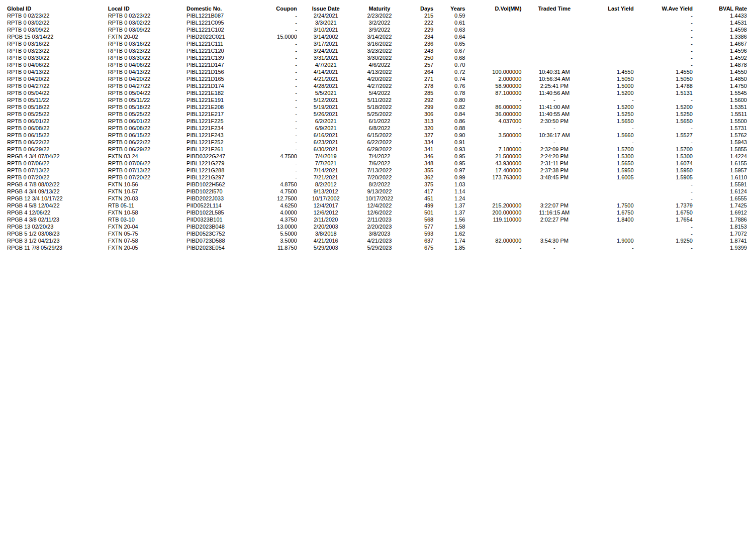| Global ID | Local ID | Domestic No. | Coupon | Issue Date | Maturity | Days | Years | D.Vol(MM) | Traded Time | Last Yield | W.Ave Yield | BVAL Rate |
| --- | --- | --- | --- | --- | --- | --- | --- | --- | --- | --- | --- | --- |
| RPTB 0 02/23/22 | RPTB 0 02/23/22 | PIBL1221B087 | - | 2/24/2021 | 2/23/2022 | 215 | 0.59 | | | | - | 1.4433 |
| RPTB 0 03/02/22 | RPTB 0 03/02/22 | PIBL1221C095 | - | 3/3/2021 | 3/2/2022 | 222 | 0.61 | | | | - | 1.4531 |
| RPTB 0 03/09/22 | RPTB 0 03/09/22 | PIBL1221C102 | - | 3/10/2021 | 3/9/2022 | 229 | 0.63 | | | | - | 1.4598 |
| RPGB 15 03/14/22 | FXTN 20-02 | PIBD2022C021 | 15.0000 | 3/14/2002 | 3/14/2022 | 234 | 0.64 | | | | - | 1.3386 |
| RPTB 0 03/16/22 | RPTB 0 03/16/22 | PIBL1221C111 | - | 3/17/2021 | 3/16/2022 | 236 | 0.65 | | | | - | 1.4667 |
| RPTB 0 03/23/22 | RPTB 0 03/23/22 | PIBL1221C120 | - | 3/24/2021 | 3/23/2022 | 243 | 0.67 | | | | - | 1.4596 |
| RPTB 0 03/30/22 | RPTB 0 03/30/22 | PIBL1221C139 | - | 3/31/2021 | 3/30/2022 | 250 | 0.68 | | | | - | 1.4592 |
| RPTB 0 04/06/22 | RPTB 0 04/06/22 | PIBL1221D147 | - | 4/7/2021 | 4/6/2022 | 257 | 0.70 | | | | - | 1.4878 |
| RPTB 0 04/13/22 | RPTB 0 04/13/22 | PIBL1221D156 | - | 4/14/2021 | 4/13/2022 | 264 | 0.72 | 100.000000 | 10:40:31 AM | 1.4550 | 1.4550 | 1.4550 |
| RPTB 0 04/20/22 | RPTB 0 04/20/22 | PIBL1221D165 | - | 4/21/2021 | 4/20/2022 | 271 | 0.74 | 2.000000 | 10:56:34 AM | 1.5050 | 1.5050 | 1.4850 |
| RPTB 0 04/27/22 | RPTB 0 04/27/22 | PIBL1221D174 | - | 4/28/2021 | 4/27/2022 | 278 | 0.76 | 58.900000 | 2:25:41 PM | 1.5000 | 1.4788 | 1.4750 |
| RPTB 0 05/04/22 | RPTB 0 05/04/22 | PIBL1221E182 | - | 5/5/2021 | 5/4/2022 | 285 | 0.78 | 87.100000 | 11:40:56 AM | 1.5200 | 1.5131 | 1.5545 |
| RPTB 0 05/11/22 | RPTB 0 05/11/22 | PIBL1221E191 | - | 5/12/2021 | 5/11/2022 | 292 | 0.80 | - | - | - | - | 1.5600 |
| RPTB 0 05/18/22 | RPTB 0 05/18/22 | PIBL1221E208 | - | 5/19/2021 | 5/18/2022 | 299 | 0.82 | 86.000000 | 11:41:00 AM | 1.5200 | 1.5200 | 1.5351 |
| RPTB 0 05/25/22 | RPTB 0 05/25/22 | PIBL1221E217 | - | 5/26/2021 | 5/25/2022 | 306 | 0.84 | 36.000000 | 11:40:55 AM | 1.5250 | 1.5250 | 1.5511 |
| RPTB 0 06/01/22 | RPTB 0 06/01/22 | PIBL1221F225 | - | 6/2/2021 | 6/1/2022 | 313 | 0.86 | 4.037000 | 2:30:50 PM | 1.5650 | 1.5650 | 1.5500 |
| RPTB 0 06/08/22 | RPTB 0 06/08/22 | PIBL1221F234 | - | 6/9/2021 | 6/8/2022 | 320 | 0.88 | - | - | - | - | 1.5731 |
| RPTB 0 06/15/22 | RPTB 0 06/15/22 | PIBL1221F243 | - | 6/16/2021 | 6/15/2022 | 327 | 0.90 | 3.500000 | 10:36:17 AM | 1.5660 | 1.5527 | 1.5762 |
| RPTB 0 06/22/22 | RPTB 0 06/22/22 | PIBL1221F252 | - | 6/23/2021 | 6/22/2022 | 334 | 0.91 | - | - | - | - | 1.5943 |
| RPTB 0 06/29/22 | RPTB 0 06/29/22 | PIBL1221F261 | - | 6/30/2021 | 6/29/2022 | 341 | 0.93 | 7.180000 | 2:32:09 PM | 1.5700 | 1.5700 | 1.5855 |
| RPGB 4 3/4 07/04/22 | FXTN 03-24 | PIBD0322G247 | 4.7500 | 7/4/2019 | 7/4/2022 | 346 | 0.95 | 21.500000 | 2:24:20 PM | 1.5300 | 1.5300 | 1.4224 |
| RPTB 0 07/06/22 | RPTB 0 07/06/22 | PIBL1221G279 | - | 7/7/2021 | 7/6/2022 | 348 | 0.95 | 43.930000 | 2:31:11 PM | 1.5650 | 1.6074 | 1.6155 |
| RPTB 0 07/13/22 | RPTB 0 07/13/22 | PIBL1221G288 | - | 7/14/2021 | 7/13/2022 | 355 | 0.97 | 17.400000 | 2:37:38 PM | 1.5950 | 1.5950 | 1.5957 |
| RPTB 0 07/20/22 | RPTB 0 07/20/22 | PIBL1221G297 | - | 7/21/2021 | 7/20/2022 | 362 | 0.99 | 173.763000 | 3:48:45 PM | 1.6005 | 1.5905 | 1.6110 |
| RPGB 4 7/8 08/02/22 | FXTN 10-56 | PIBD1022H562 | 4.8750 | 8/2/2012 | 8/2/2022 | 375 | 1.03 | | | | - | 1.5591 |
| RPGB 4 3/4 09/13/22 | FXTN 10-57 | PIBD1022I570 | 4.7500 | 9/13/2012 | 9/13/2022 | 417 | 1.14 | | | | - | 1.6124 |
| RPGB 12 3/4 10/17/22 | FXTN 20-03 | PIBD2022J033 | 12.7500 | 10/17/2002 | 10/17/2022 | 451 | 1.24 | | | | - | 1.6555 |
| RPGB 4 5/8 12/04/22 | RTB 05-11 | PIID0522L114 | 4.6250 | 12/4/2017 | 12/4/2022 | 499 | 1.37 | 215.200000 | 3:22:07 PM | 1.7500 | 1.7379 | 1.7425 |
| RPGB 4 12/06/22 | FXTN 10-58 | PIBD1022L585 | 4.0000 | 12/6/2012 | 12/6/2022 | 501 | 1.37 | 200.000000 | 11:16:15 AM | 1.6750 | 1.6750 | 1.6912 |
| RPGB 4 3/8 02/11/23 | RTB 03-10 | PIID0323B101 | 4.3750 | 2/11/2020 | 2/11/2023 | 568 | 1.56 | 119.110000 | 2:02:27 PM | 1.8400 | 1.7654 | 1.7886 |
| RPGB 13 02/20/23 | FXTN 20-04 | PIBD2023B048 | 13.0000 | 2/20/2003 | 2/20/2023 | 577 | 1.58 | | | | - | 1.8153 |
| RPGB 5 1/2 03/08/23 | FXTN 05-75 | PIBD0523C752 | 5.5000 | 3/8/2018 | 3/8/2023 | 593 | 1.62 | | | | - | 1.7072 |
| RPGB 3 1/2 04/21/23 | FXTN 07-58 | PIBD0723D588 | 3.5000 | 4/21/2016 | 4/21/2023 | 637 | 1.74 | 82.000000 | 3:54:30 PM | 1.9000 | 1.9250 | 1.8741 |
| RPGB 11 7/8 05/29/23 | FXTN 20-05 | PIBD2023E054 | 11.8750 | 5/29/2003 | 5/29/2023 | 675 | 1.85 | - | - | - | - | 1.9399 |